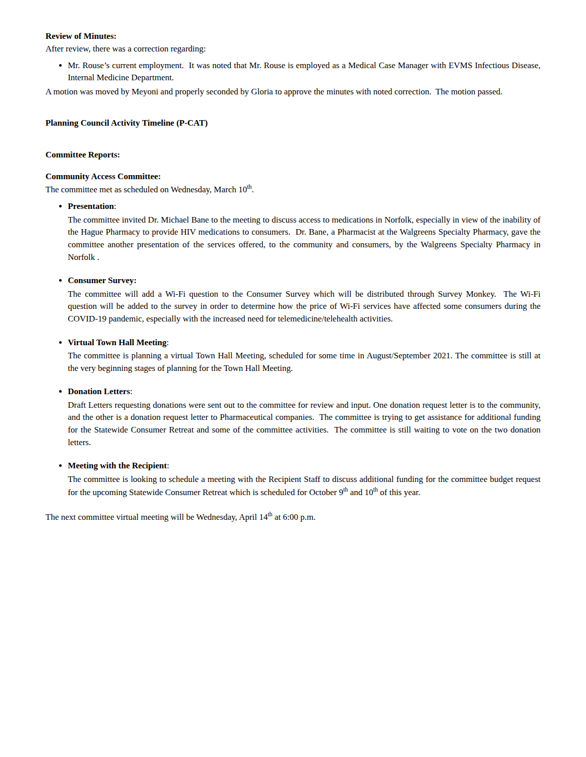Review of Minutes:
After review, there was a correction regarding:
Mr. Rouse’s current employment. It was noted that Mr. Rouse is employed as a Medical Case Manager with EVMS Infectious Disease, Internal Medicine Department.
A motion was moved by Meyoni and properly seconded by Gloria to approve the minutes with noted correction. The motion passed.
Planning Council Activity Timeline (P-CAT)
Committee Reports:
Community Access Committee:
The committee met as scheduled on Wednesday, March 10th.
Presentation:
The committee invited Dr. Michael Bane to the meeting to discuss access to medications in Norfolk, especially in view of the inability of the Hague Pharmacy to provide HIV medications to consumers. Dr. Bane, a Pharmacist at the Walgreens Specialty Pharmacy, gave the committee another presentation of the services offered, to the community and consumers, by the Walgreens Specialty Pharmacy in Norfolk .
Consumer Survey:
The committee will add a Wi-Fi question to the Consumer Survey which will be distributed through Survey Monkey. The Wi-Fi question will be added to the survey in order to determine how the price of Wi-Fi services have affected some consumers during the COVID-19 pandemic, especially with the increased need for telemedicine/telehealth activities.
Virtual Town Hall Meeting:
The committee is planning a virtual Town Hall Meeting, scheduled for some time in August/September 2021. The committee is still at the very beginning stages of planning for the Town Hall Meeting.
Donation Letters:
Draft Letters requesting donations were sent out to the committee for review and input. One donation request letter is to the community, and the other is a donation request letter to Pharmaceutical companies. The committee is trying to get assistance for additional funding for the Statewide Consumer Retreat and some of the committee activities. The committee is still waiting to vote on the two donation letters.
Meeting with the Recipient:
The committee is looking to schedule a meeting with the Recipient Staff to discuss additional funding for the committee budget request for the upcoming Statewide Consumer Retreat which is scheduled for October 9th and 10th of this year.
The next committee virtual meeting will be Wednesday, April 14th at 6:00 p.m.